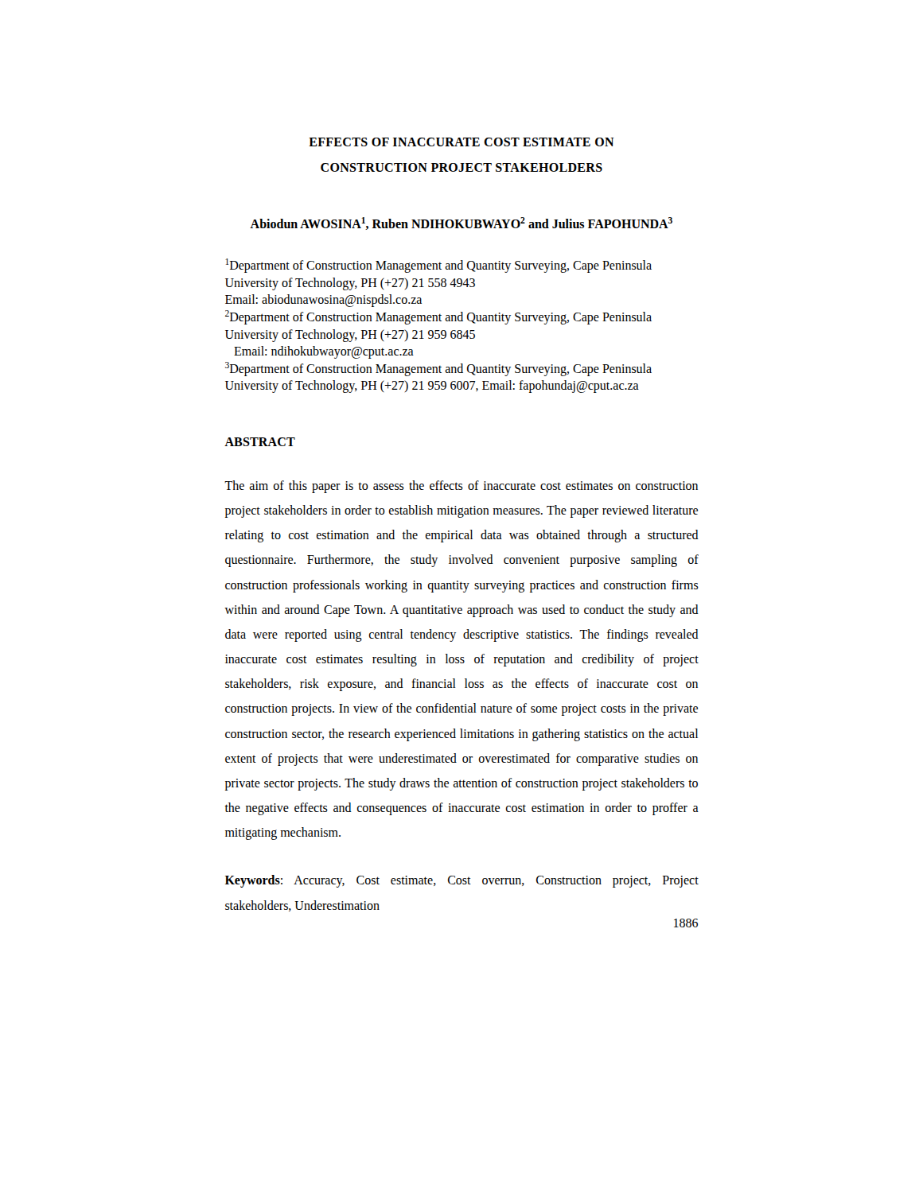Effects of Inaccurate Cost Estimate on
Construction Project Stakeholders
Abiodun AWOSINA1, Ruben NDIHOKUBWAYO2 and Julius FAPOHUNDA3
1Department of Construction Management and Quantity Surveying, Cape Peninsula University of Technology, PH (+27) 21 558 4943
Email: abiodunawosina@nispdsl.co.za
2Department of Construction Management and Quantity Surveying, Cape Peninsula University of Technology, PH (+27) 21 959 6845
Email: ndihokubwayor@cput.ac.za
3Department of Construction Management and Quantity Surveying, Cape Peninsula University of Technology, PH (+27) 21 959 6007, Email: fapohundaj@cput.ac.za
Abstract
The aim of this paper is to assess the effects of inaccurate cost estimates on construction project stakeholders in order to establish mitigation measures. The paper reviewed literature relating to cost estimation and the empirical data was obtained through a structured questionnaire. Furthermore, the study involved convenient purposive sampling of construction professionals working in quantity surveying practices and construction firms within and around Cape Town. A quantitative approach was used to conduct the study and data were reported using central tendency descriptive statistics. The findings revealed inaccurate cost estimates resulting in loss of reputation and credibility of project stakeholders, risk exposure, and financial loss as the effects of inaccurate cost on construction projects. In view of the confidential nature of some project costs in the private construction sector, the research experienced limitations in gathering statistics on the actual extent of projects that were underestimated or overestimated for comparative studies on private sector projects. The study draws the attention of construction project stakeholders to the negative effects and consequences of inaccurate cost estimation in order to proffer a mitigating mechanism.
Keywords: Accuracy, Cost estimate, Cost overrun, Construction project, Project stakeholders, Underestimation
1886